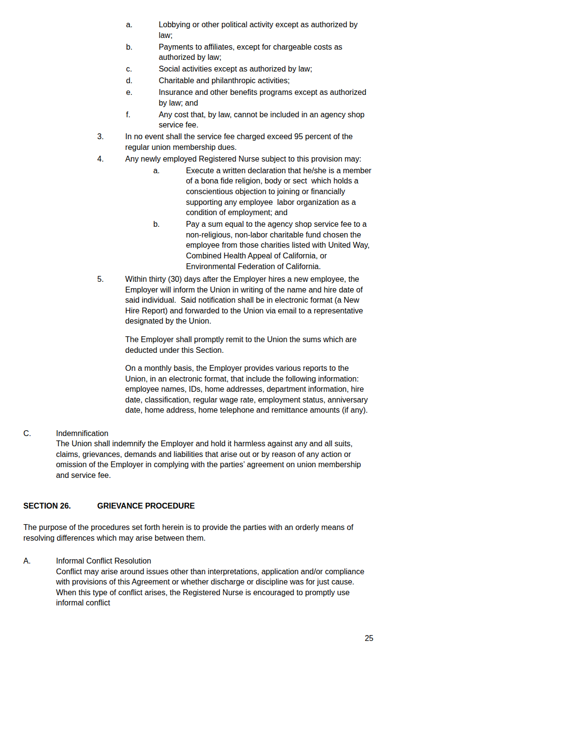a. Lobbying or other political activity except as authorized by law;
b. Payments to affiliates, except for chargeable costs as authorized by law;
c. Social activities except as authorized by law;
d. Charitable and philanthropic activities;
e. Insurance and other benefits programs except as authorized by law; and
f. Any cost that, by law, cannot be included in an agency shop service fee.
3. In no event shall the service fee charged exceed 95 percent of the regular union membership dues.
4. Any newly employed Registered Nurse subject to this provision may:
a. Execute a written declaration that he/she is a member of a bona fide religion, body or sect which holds a conscientious objection to joining or financially supporting any employee labor organization as a condition of employment; and
b. Pay a sum equal to the agency shop service fee to a non-religious, non-labor charitable fund chosen the employee from those charities listed with United Way, Combined Health Appeal of California, or Environmental Federation of California.
5.
Within thirty (30) days after the Employer hires a new employee, the Employer will inform the Union in writing of the name and hire date of said individual. Said notification shall be in electronic format (a New Hire Report) and forwarded to the Union via email to a representative designated by the Union.
The Employer shall promptly remit to the Union the sums which are deducted under this Section.
On a monthly basis, the Employer provides various reports to the Union, in an electronic format, that include the following information: employee names, IDs, home addresses, department information, hire date, classification, regular wage rate, employment status, anniversary date, home address, home telephone and remittance amounts (if any).
C.
Indemnification
The Union shall indemnify the Employer and hold it harmless against any and all suits, claims, grievances, demands and liabilities that arise out or by reason of any action or omission of the Employer in complying with the parties’ agreement on union membership and service fee.
SECTION 26. GRIEVANCE PROCEDURE
The purpose of the procedures set forth herein is to provide the parties with an orderly means of resolving differences which may arise between them.
A.
Informal Conflict Resolution
Conflict may arise around issues other than interpretations, application and/or compliance with provisions of this Agreement or whether discharge or discipline was for just cause. When this type of conflict arises, the Registered Nurse is encouraged to promptly use informal conflict
25